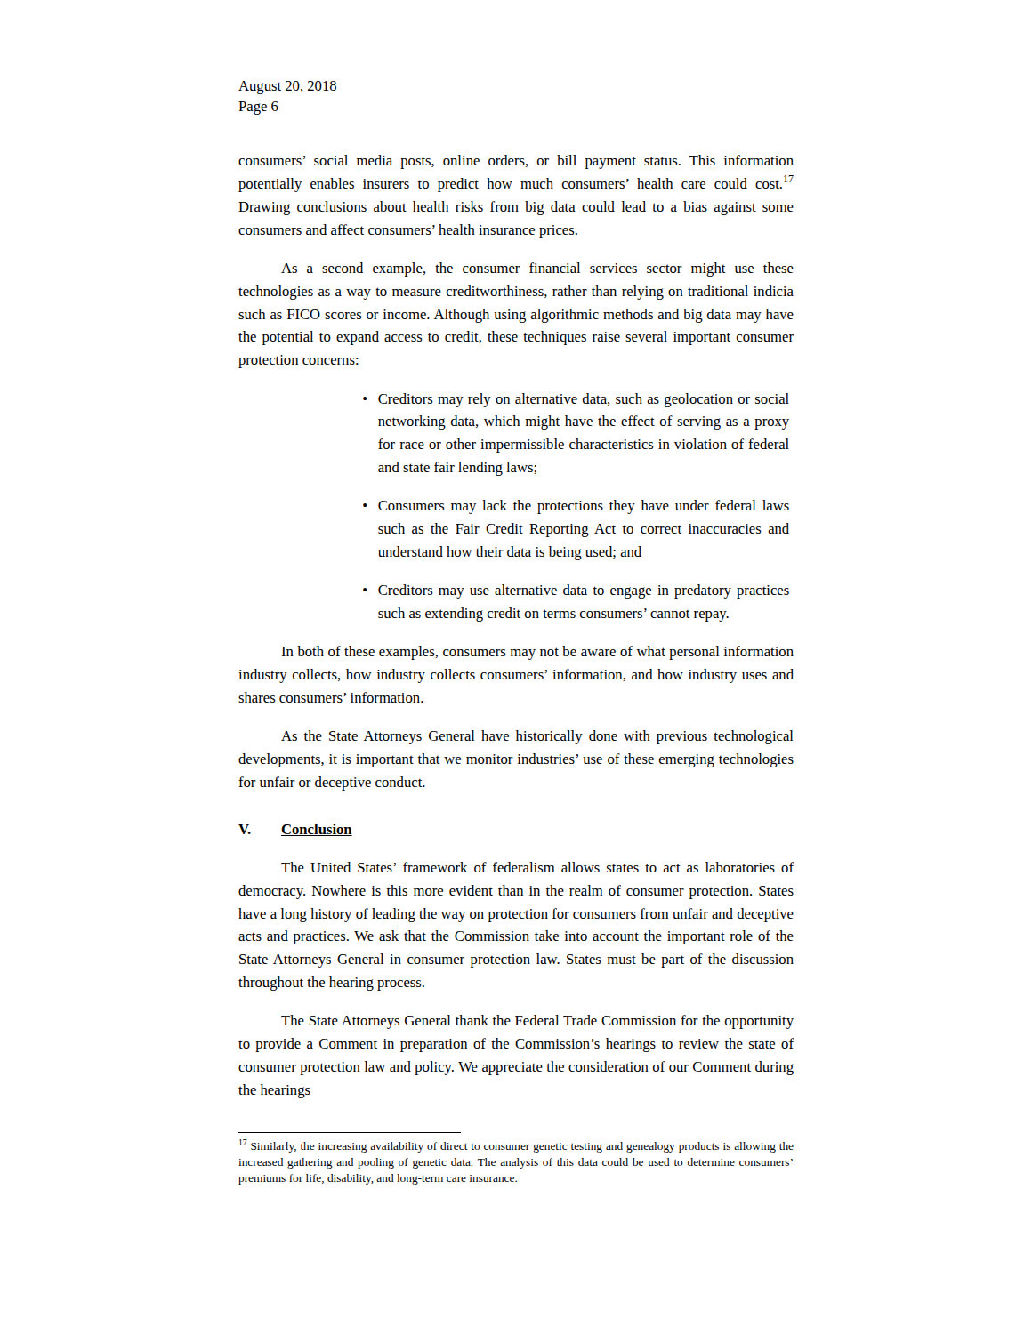August 20, 2018
Page 6
consumers’ social media posts, online orders, or bill payment status. This information potentially enables insurers to predict how much consumers’ health care could cost.17 Drawing conclusions about health risks from big data could lead to a bias against some consumers and affect consumers’ health insurance prices.
As a second example, the consumer financial services sector might use these technologies as a way to measure creditworthiness, rather than relying on traditional indicia such as FICO scores or income. Although using algorithmic methods and big data may have the potential to expand access to credit, these techniques raise several important consumer protection concerns:
Creditors may rely on alternative data, such as geolocation or social networking data, which might have the effect of serving as a proxy for race or other impermissible characteristics in violation of federal and state fair lending laws;
Consumers may lack the protections they have under federal laws such as the Fair Credit Reporting Act to correct inaccuracies and understand how their data is being used; and
Creditors may use alternative data to engage in predatory practices such as extending credit on terms consumers’ cannot repay.
In both of these examples, consumers may not be aware of what personal information industry collects, how industry collects consumers’ information, and how industry uses and shares consumers’ information.
As the State Attorneys General have historically done with previous technological developments, it is important that we monitor industries’ use of these emerging technologies for unfair or deceptive conduct.
V. Conclusion
The United States’ framework of federalism allows states to act as laboratories of democracy. Nowhere is this more evident than in the realm of consumer protection. States have a long history of leading the way on protection for consumers from unfair and deceptive acts and practices. We ask that the Commission take into account the important role of the State Attorneys General in consumer protection law. States must be part of the discussion throughout the hearing process.
The State Attorneys General thank the Federal Trade Commission for the opportunity to provide a Comment in preparation of the Commission’s hearings to review the state of consumer protection law and policy. We appreciate the consideration of our Comment during the hearings
17 Similarly, the increasing availability of direct to consumer genetic testing and genealogy products is allowing the increased gathering and pooling of genetic data. The analysis of this data could be used to determine consumers’ premiums for life, disability, and long-term care insurance.